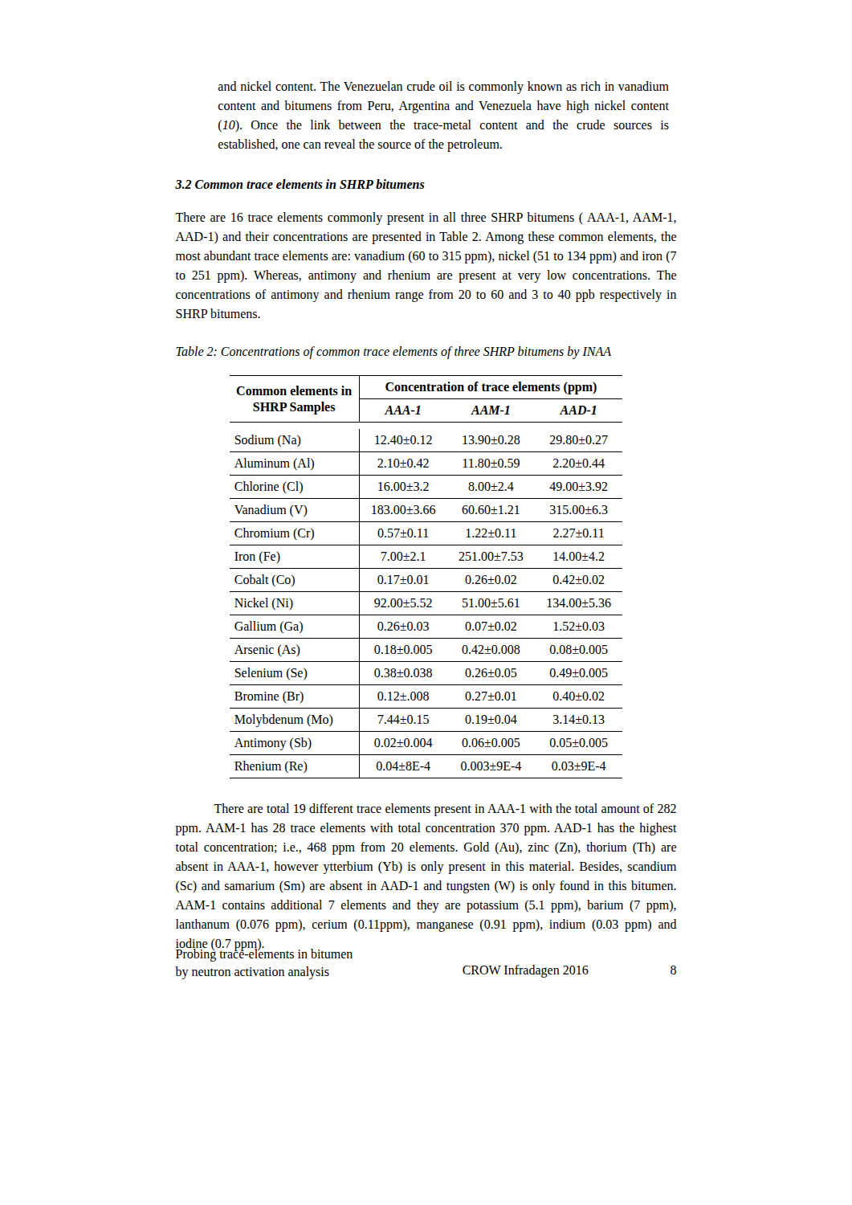and nickel content. The Venezuelan crude oil is commonly known as rich in vanadium content and bitumens from Peru, Argentina and Venezuela have high nickel content (10). Once the link between the trace-metal content and the crude sources is established, one can reveal the source of the petroleum.
3.2 Common trace elements in SHRP bitumens
There are 16 trace elements commonly present in all three SHRP bitumens ( AAA-1, AAM-1, AAD-1) and their concentrations are presented in Table 2. Among these common elements, the most abundant trace elements are: vanadium (60 to 315 ppm), nickel (51 to 134 ppm) and iron (7 to 251 ppm). Whereas, antimony and rhenium are present at very low concentrations. The concentrations of antimony and rhenium range from 20 to 60 and 3 to 40 ppb respectively in SHRP bitumens.
Table 2: Concentrations of common trace elements of three SHRP bitumens by INAA
| Common elements in SHRP Samples | Concentration of trace elements (ppm) |
| --- | --- |
| AAA-1 | AAM-1 | AAD-1 |
| Sodium (Na) | 12.40±0.12 | 13.90±0.28 | 29.80±0.27 |
| Aluminum (Al) | 2.10±0.42 | 11.80±0.59 | 2.20±0.44 |
| Chlorine (Cl) | 16.00±3.2 | 8.00±2.4 | 49.00±3.92 |
| Vanadium (V) | 183.00±3.66 | 60.60±1.21 | 315.00±6.3 |
| Chromium (Cr) | 0.57±0.11 | 1.22±0.11 | 2.27±0.11 |
| Iron (Fe) | 7.00±2.1 | 251.00±7.53 | 14.00±4.2 |
| Cobalt (Co) | 0.17±0.01 | 0.26±0.02 | 0.42±0.02 |
| Nickel (Ni) | 92.00±5.52 | 51.00±5.61 | 134.00±5.36 |
| Gallium (Ga) | 0.26±0.03 | 0.07±0.02 | 1.52±0.03 |
| Arsenic (As) | 0.18±0.005 | 0.42±0.008 | 0.08±0.005 |
| Selenium (Se) | 0.38±0.038 | 0.26±0.05 | 0.49±0.005 |
| Bromine (Br) | 0.12±.008 | 0.27±0.01 | 0.40±0.02 |
| Molybdenum (Mo) | 7.44±0.15 | 0.19±0.04 | 3.14±0.13 |
| Antimony (Sb) | 0.02±0.004 | 0.06±0.005 | 0.05±0.005 |
| Rhenium (Re) | 0.04±8E-4 | 0.003±9E-4 | 0.03±9E-4 |
There are total 19 different trace elements present in AAA-1 with the total amount of 282 ppm. AAM-1 has 28 trace elements with total concentration 370 ppm. AAD-1 has the highest total concentration; i.e., 468 ppm from 20 elements. Gold (Au), zinc (Zn), thorium (Th) are absent in AAA-1, however ytterbium (Yb) is only present in this material. Besides, scandium (Sc) and samarium (Sm) are absent in AAD-1 and tungsten (W) is only found in this bitumen. AAM-1 contains additional 7 elements and they are potassium (5.1 ppm), barium (7 ppm), lanthanum (0.076 ppm), cerium (0.11ppm), manganese (0.91 ppm), indium (0.03 ppm) and iodine (0.7 ppm).
| Probing trace-elements in bitumen by neutron activation analysis | CROW Infradagen 2016 | 8 |